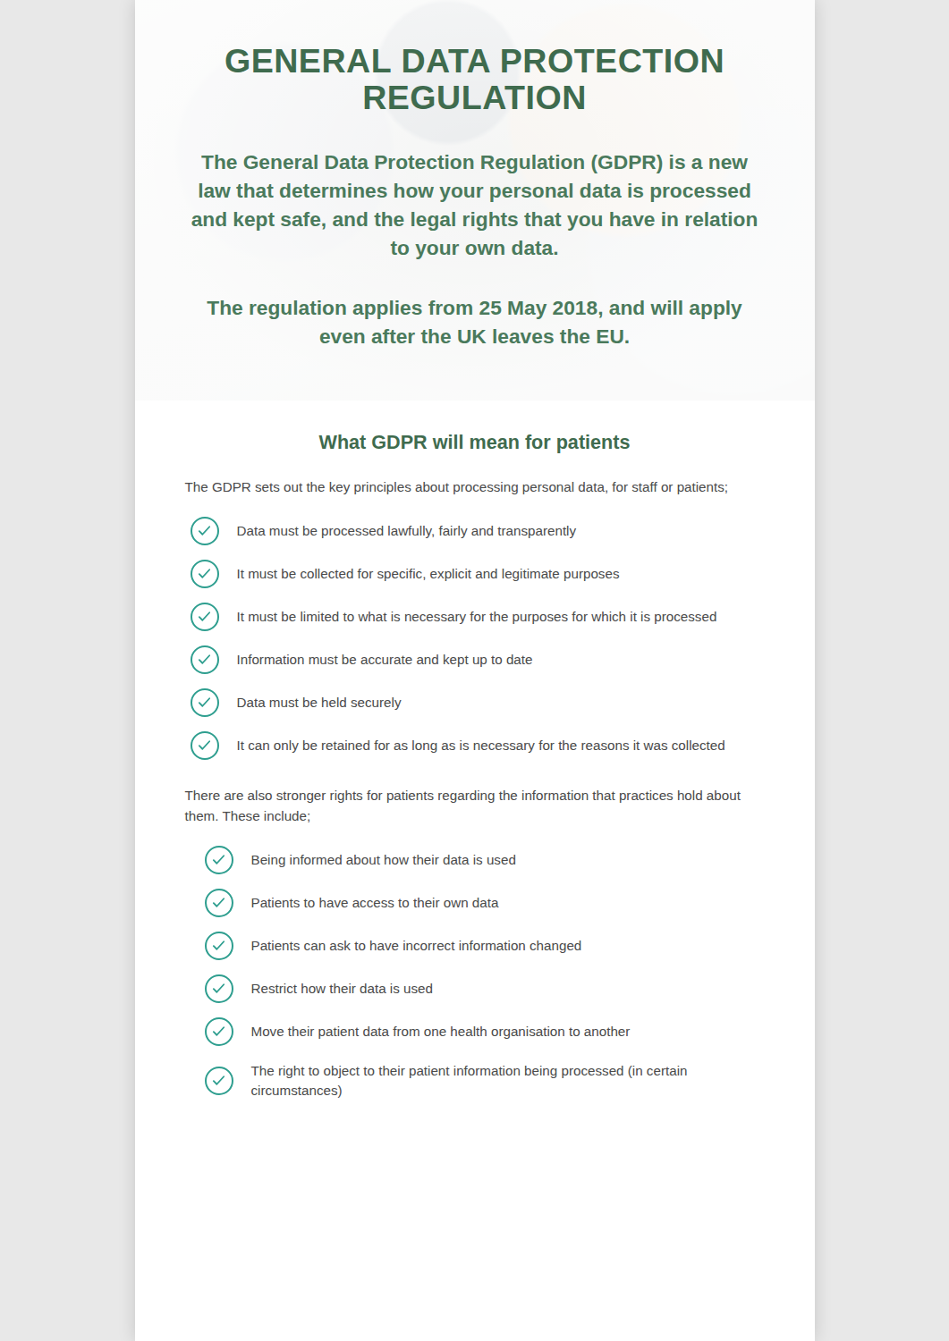General Data Protection Regulation
The General Data Protection Regulation (GDPR) is a new law that determines how your personal data is processed and kept safe, and the legal rights that you have in relation to your own data.
The regulation applies from 25 May 2018, and will apply even after the UK leaves the EU.
What GDPR will mean for patients
The GDPR sets out the key principles about processing personal data, for staff or patients;
Data must be processed lawfully, fairly and transparently
It must be collected for specific, explicit and legitimate purposes
It must be limited to what is necessary for the purposes for which it is processed
Information must be accurate and kept up to date
Data must be held securely
It can only be retained for as long as is necessary for the reasons it was collected
There are also stronger rights for patients regarding the information that practices hold about them. These include;
Being informed about how their data is used
Patients to have access to their own data
Patients can ask to have incorrect information changed
Restrict how their data is used
Move their patient data from one health organisation to another
The right to object to their patient information being processed (in certain circumstances)